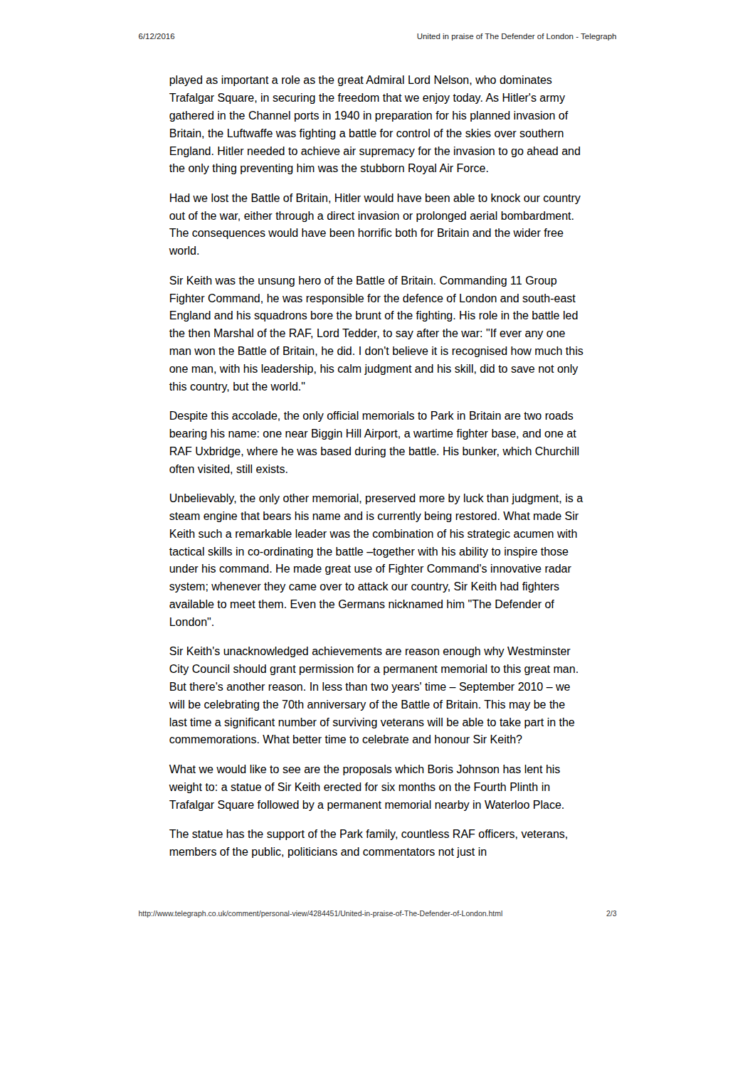6/12/2016
United in praise of The Defender of London - Telegraph
played as important a role as the great Admiral Lord Nelson, who dominates Trafalgar Square, in securing the freedom that we enjoy today. As Hitler's army gathered in the Channel ports in 1940 in preparation for his planned invasion of Britain, the Luftwaffe was fighting a battle for control of the skies over southern England. Hitler needed to achieve air supremacy for the invasion to go ahead and the only thing preventing him was the stubborn Royal Air Force.
Had we lost the Battle of Britain, Hitler would have been able to knock our country out of the war, either through a direct invasion or prolonged aerial bombardment. The consequences would have been horrific both for Britain and the wider free world.
Sir Keith was the unsung hero of the Battle of Britain. Commanding 11 Group Fighter Command, he was responsible for the defence of London and south-east England and his squadrons bore the brunt of the fighting. His role in the battle led the then Marshal of the RAF, Lord Tedder, to say after the war: "If ever any one man won the Battle of Britain, he did. I don't believe it is recognised how much this one man, with his leadership, his calm judgment and his skill, did to save not only this country, but the world."
Despite this accolade, the only official memorials to Park in Britain are two roads bearing his name: one near Biggin Hill Airport, a wartime fighter base, and one at RAF Uxbridge, where he was based during the battle. His bunker, which Churchill often visited, still exists.
Unbelievably, the only other memorial, preserved more by luck than judgment, is a steam engine that bears his name and is currently being restored. What made Sir Keith such a remarkable leader was the combination of his strategic acumen with tactical skills in co-ordinating the battle –together with his ability to inspire those under his command. He made great use of Fighter Command's innovative radar system; whenever they came over to attack our country, Sir Keith had fighters available to meet them. Even the Germans nicknamed him "The Defender of London".
Sir Keith's unacknowledged achievements are reason enough why Westminster City Council should grant permission for a permanent memorial to this great man. But there's another reason. In less than two years' time – September 2010 – we will be celebrating the 70th anniversary of the Battle of Britain. This may be the last time a significant number of surviving veterans will be able to take part in the commemorations. What better time to celebrate and honour Sir Keith?
What we would like to see are the proposals which Boris Johnson has lent his weight to: a statue of Sir Keith erected for six months on the Fourth Plinth in Trafalgar Square followed by a permanent memorial nearby in Waterloo Place.
The statue has the support of the Park family, countless RAF officers, veterans, members of the public, politicians and commentators not just in
http://www.telegraph.co.uk/comment/personal-view/4284451/United-in-praise-of-The-Defender-of-London.html
2/3